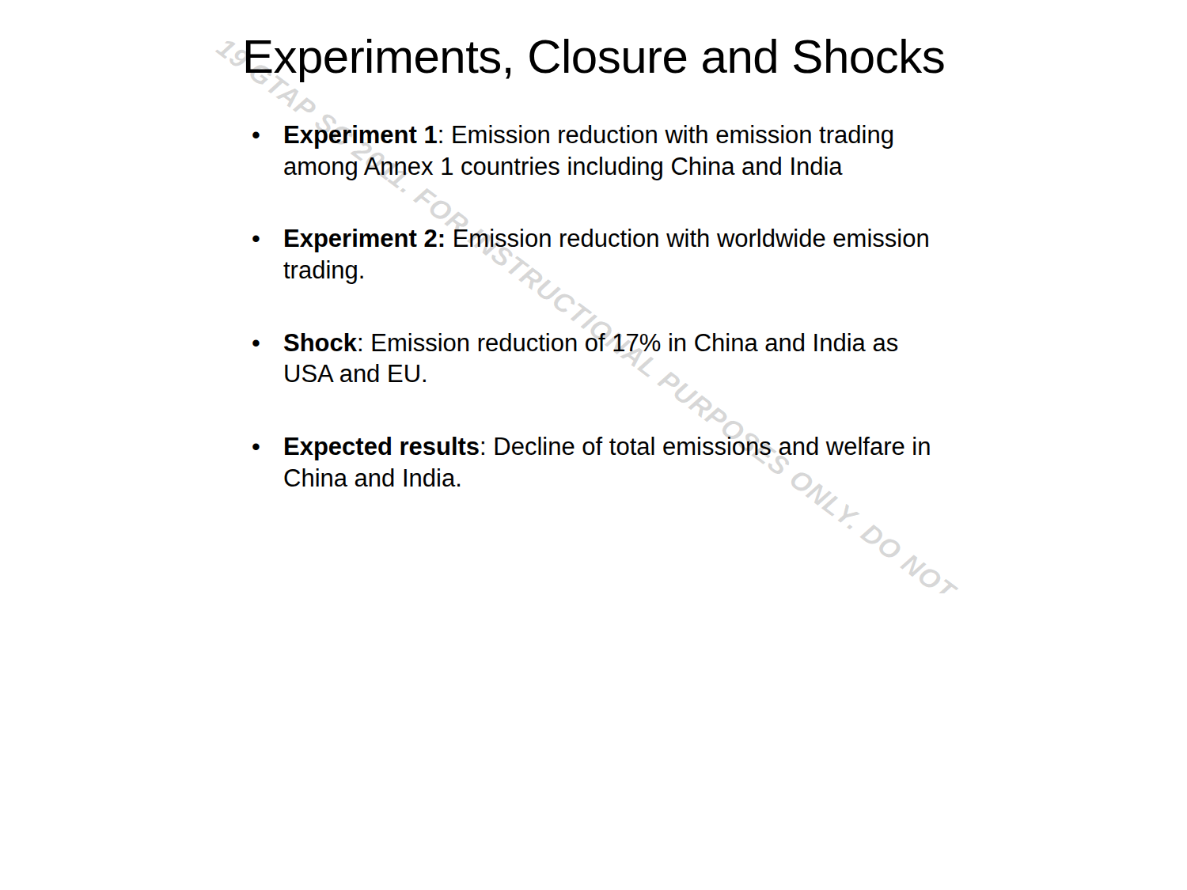Experiments, Closure and Shocks
Experiment 1: Emission reduction with emission trading among Annex 1 countries including China and India
Experiment 2: Emission reduction with worldwide emission trading.
Shock: Emission reduction of 17% in China and India as USA and EU.
Expected results: Decline of total emissions and welfare in China and India.
19 GTAP SC 2011. FOR INSTRUCTIONAL PURPOSES ONLY. DO NOT CITE/QUOTE.